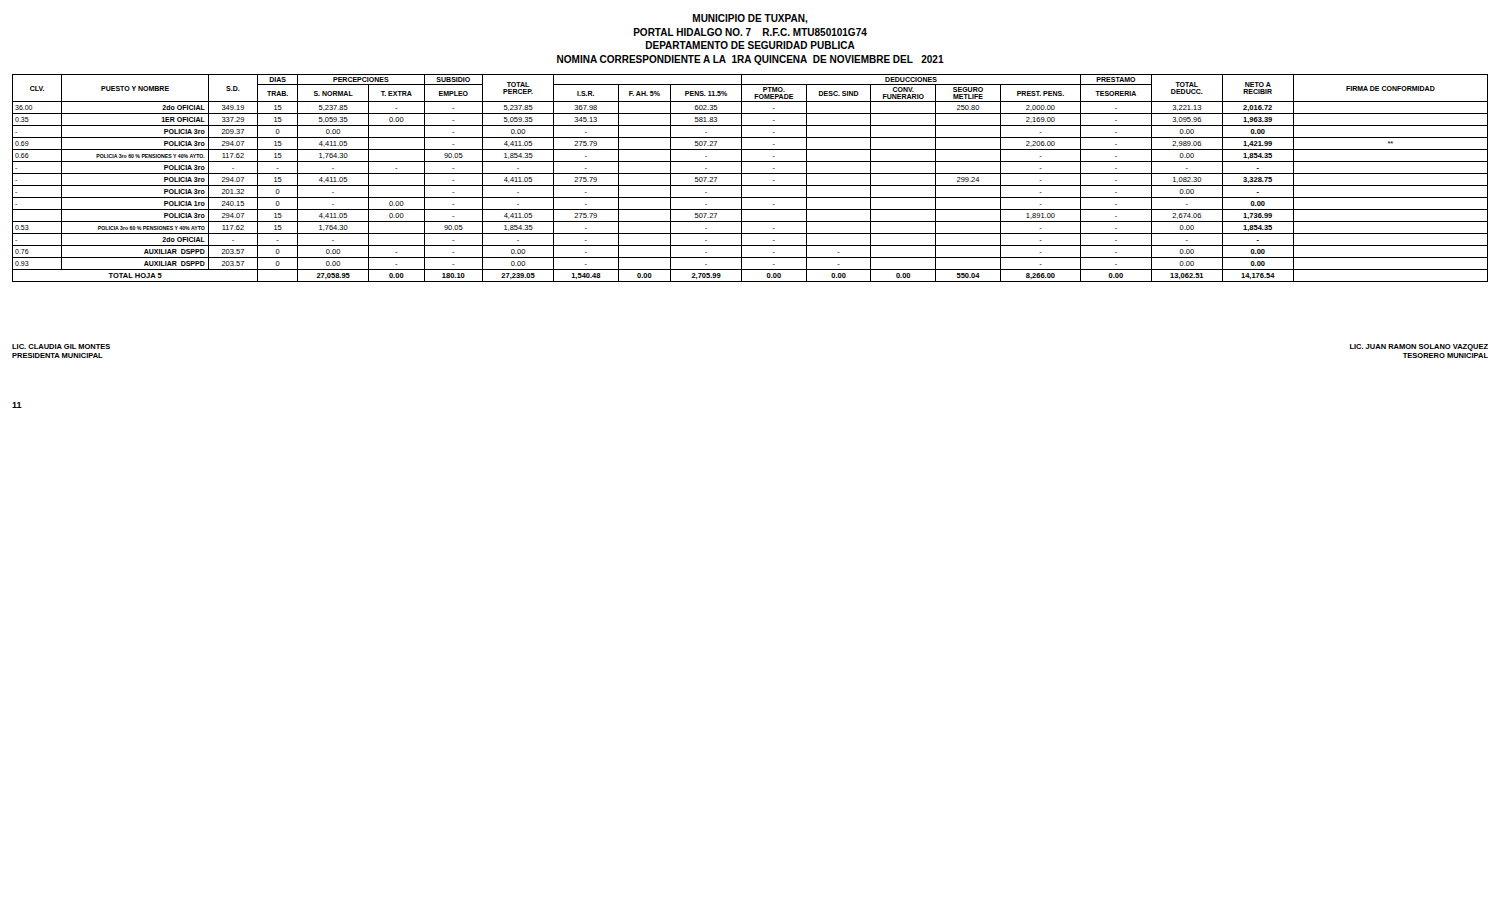MUNICIPIO DE TUXPAN,
PORTAL HIDALGO NO. 7 R.F.C. MTU850101G74
DEPARTAMENTO DE SEGURIDAD PUBLICA
NOMINA CORRESPONDIENTE A LA 1RA QUINCENA DE NOVIEMBRE DEL 2021
| CLV. | PUESTO Y NOMBRE | S.D. | DIAS | PERCEPCIONES | SUBSIDIO | TOTAL PERCEP. | | DEDUCCIONES | PRESTAMO | TOTAL DEDUCC. | NETO A RECIBIR | FIRMA DE CONFORMIDAD |
| --- | --- | --- | --- | --- | --- | --- | --- | --- | --- | --- | --- | --- |
| TRAB. | S. NORMAL | T. EXTRA | EMPLEO | I.S.R. | F. AH. 5% | PENS. 11.5% | PTMO. FOMEPADE | DESC. SIND | CONV. FUNERARIO | SEGURO METLIFE | PREST. PENS. | TESORERIA |
| 36.00 | 2do OFICIAL | 349.19 | 15 | 5,237.85 | - | - | 5,237.85 | 367.98 | | 602.35 | - | | | 250.80 | 2,000.00 | - | 3,221.13 | 2,016.72 | |
| 0.35 | 1ER OFICIAL | 337.29 | 15 | 5,059.35 | 0.00 | - | 5,059.35 | 345.13 | | 581.83 | - | | | | 2,169.00 | - | 3,095.96 | 1,963.39 | |
| - | POLICIA 3ro | 209.37 | 0 | 0.00 | | - | 0.00 | - | | - | - | | | | - | - | 0.00 | 0.00 | |
| 0.69 | POLICIA 3ro | 294.07 | 15 | 4,411.05 | | - | 4,411.05 | 275.79 | | 507.27 | - | | | | 2,206.00 | - | 2,989.06 | 1,421.99 | ** |
| 0.66 | POLICIA 3ro 60 % PENSIONES Y 40% AYTO. | 117.62 | 15 | 1,764.30 | | 90.05 | 1,854.35 | - | | - | - | | | | - | - | 0.00 | 1,854.35 | |
| - | POLICIA 3ro | - | - | - | - | - | - | - | | - | - | | | | - | - | - | - | |
| - | POLICIA 3ro | 294.07 | 15 | 4,411.05 | | - | 4,411.05 | 275.79 | | 507.27 | - | | | 299.24 | - | - | 1,082.30 | 3,328.75 | |
| - | POLICIA 3ro | 201.32 | 0 | - | | - | - | - | | - | | | | | - | - | 0.00 | - | |
| - | POLICIA 1ro | 240.15 | 0 | - | 0.00 | - | - | - | | - | - | | | | - | - | - | 0.00 | |
| | POLICIA 3ro | 294.07 | 15 | 4,411.05 | 0.00 | - | 4,411.05 | 275.79 | | 507.27 | | | | | 1,891.00 | - | 2,674.06 | 1,736.99 | |
| 0.53 | POLICIA 3ro 60 % PENSIONES Y 40% AYTO | 117.62 | 15 | 1,764.30 | | 90.05 | 1,854.35 | - | | - | - | | | | - | - | 0.00 | 1,854.35 | |
| - | 2do OFICIAL | - | - | - | | - | - | - | | - | - | | | | - | - | - | - | |
| 0.76 | AUXILIAR DSPPD | 203.57 | 0 | 0.00 | - | - | 0.00 | - | | - | - | - | | | - | - | 0.00 | 0.00 | |
| 0.93 | AUXILIAR DSPPD | 203.57 | 0 | 0.00 | - | - | 0.00 | - | | - | - | - | | | - | - | 0.00 | 0.00 | |
| TOTAL HOJA 5 | | 27,058.95 | 0.00 | 180.10 | 27,239.05 | 1,540.48 | 0.00 | 2,705.99 | 0.00 | 0.00 | 0.00 | 550.04 | 8,266.00 | 0.00 | 13,062.51 | 14,176.54 | |
| LIC. CLAUDIA GIL MONTES PRESIDENTA MUNICIPAL | LIC. JUAN RAMON SOLANO VAZQUEZ TESORERO MUNICIPAL |
11